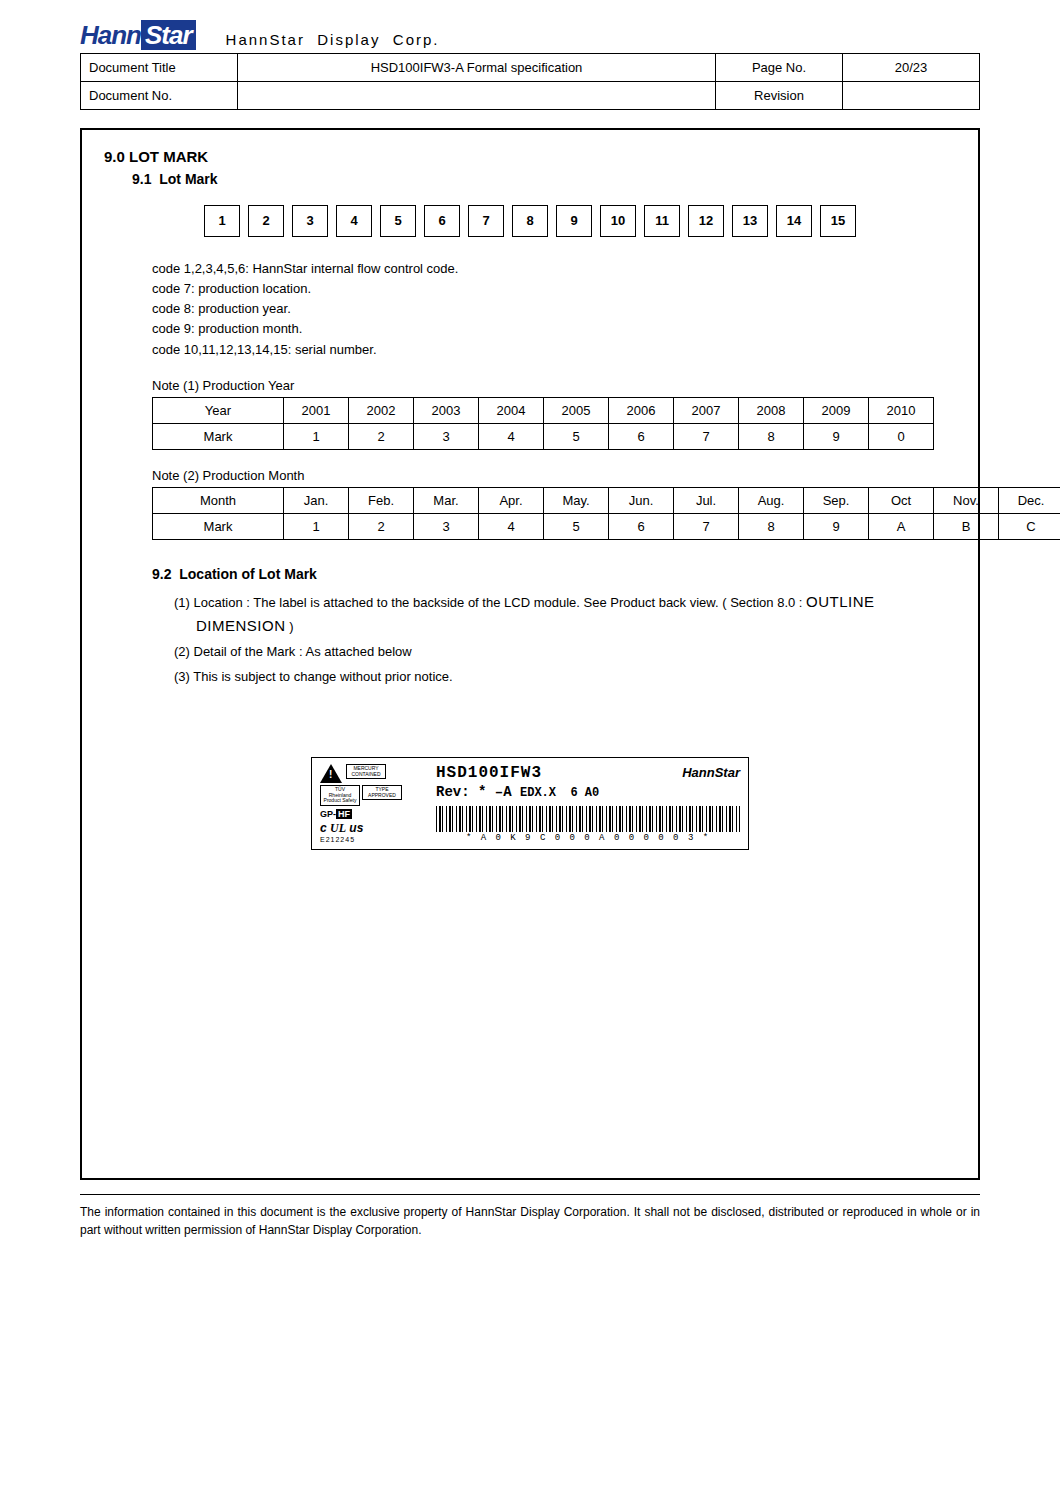Hann Star
HannStar Display Corp.
| Document Title | HSD100IFW3-A Formal specification | Page No. | 20/23 |
| Document No. | | Revision | |
9.0 LOT MARK
9.1 Lot Mark
1
2
3
4
5
6
7
8
9
10
11
12
13
14
15
code 1,2,3,4,5,6: HannStar internal flow control code.
code 7: production location.
code 8: production year.
code 9: production month.
code 10,11,12,13,14,15: serial number.
Note (1) Production Year
| Year | 2001 | 2002 | 2003 | 2004 | 2005 | 2006 | 2007 | 2008 | 2009 | 2010 |
| Mark | 1 | 2 | 3 | 4 | 5 | 6 | 7 | 8 | 9 | 0 |
Note (2) Production Month
| Month | Jan. | Feb. | Mar. | Apr. | May. | Jun. | Jul. | Aug. | Sep. | Oct | Nov. | Dec. |
| Mark | 1 | 2 | 3 | 4 | 5 | 6 | 7 | 8 | 9 | A | B | C |
9.2 Location of Lot Mark
(1) Location : The label is attached to the backside of the LCD module. See Product back view. ( Section 8.0 : OUTLINE DIMENSION )
(2) Detail of the Mark : As attached below
(3) This is subject to change without prior notice.
MERCURY
CONTAINED
TÜV
Rheinland
Product Safety
TYPE
APPROVED
GP-HF
c UL us
E212245
HSD100IFW3 HannStar
Rev: * –A EDX.X 6 A0
* A 0 K 9 C 0 0 0 A 0 0 0 0 0 3 *
The information contained in this document is the exclusive property of HannStar Display Corporation. It shall not be disclosed, distributed or reproduced in whole or in part without written permission of HannStar Display Corporation.